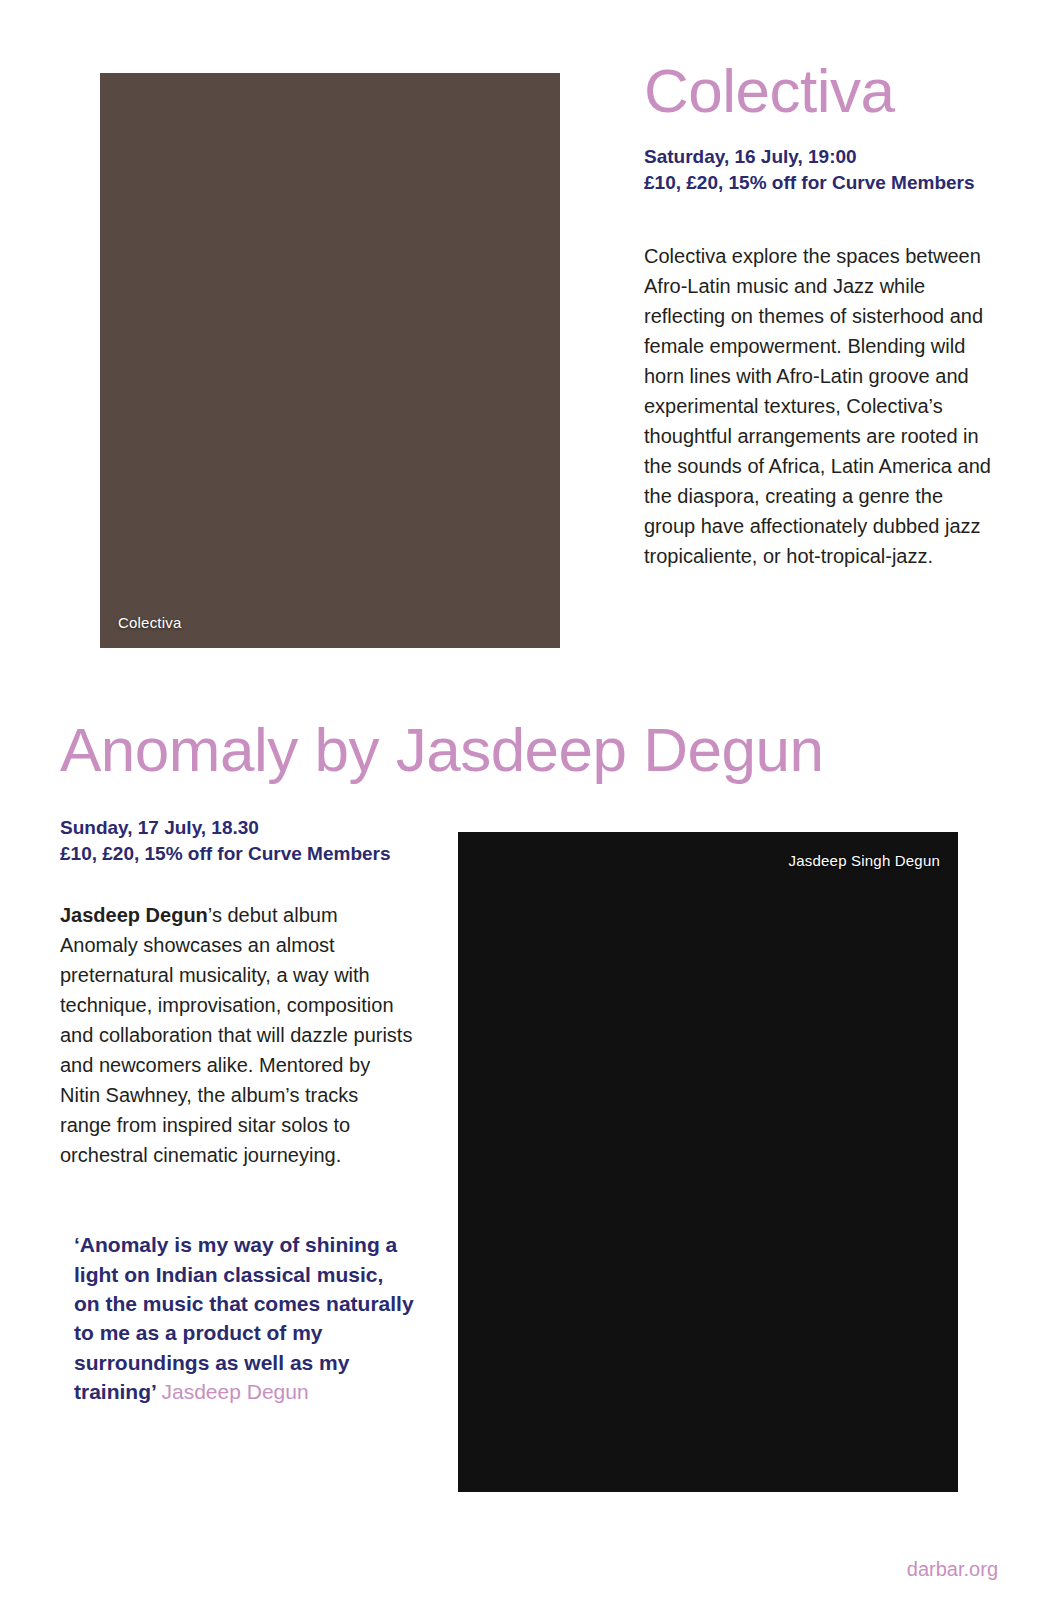Colectiva
Colectiva
Saturday, 16 July, 19:00
£10, £20, 15% off for Curve Members
Colectiva explore the spaces between Afro-Latin music and Jazz while reflecting on themes of sisterhood and female empowerment. Blending wild horn lines with Afro-Latin groove and experimental textures, Colectiva’s thoughtful arrangements are rooted in the sounds of Africa, Latin America and the diaspora, creating a genre the group have affectionately dubbed jazz tropicaliente, or hot-tropical-jazz.
Anomaly by Jasdeep Degun
Sunday, 17 July, 18.30
£10, £20, 15% off for Curve Members
Jasdeep Degun’s debut album Anomaly showcases an almost preternatural musicality, a way with technique, improvisation, composition and collaboration that will dazzle purists and newcomers alike. Mentored by Nitin Sawhney, the album’s tracks range from inspired sitar solos to orchestral cinematic journeying.
‘Anomaly is my way of shining a light on Indian classical music, on the music that comes naturally to me as a product of my surroundings as well as my training’ Jasdeep Degun
Jasdeep Singh Degun
darbar.org